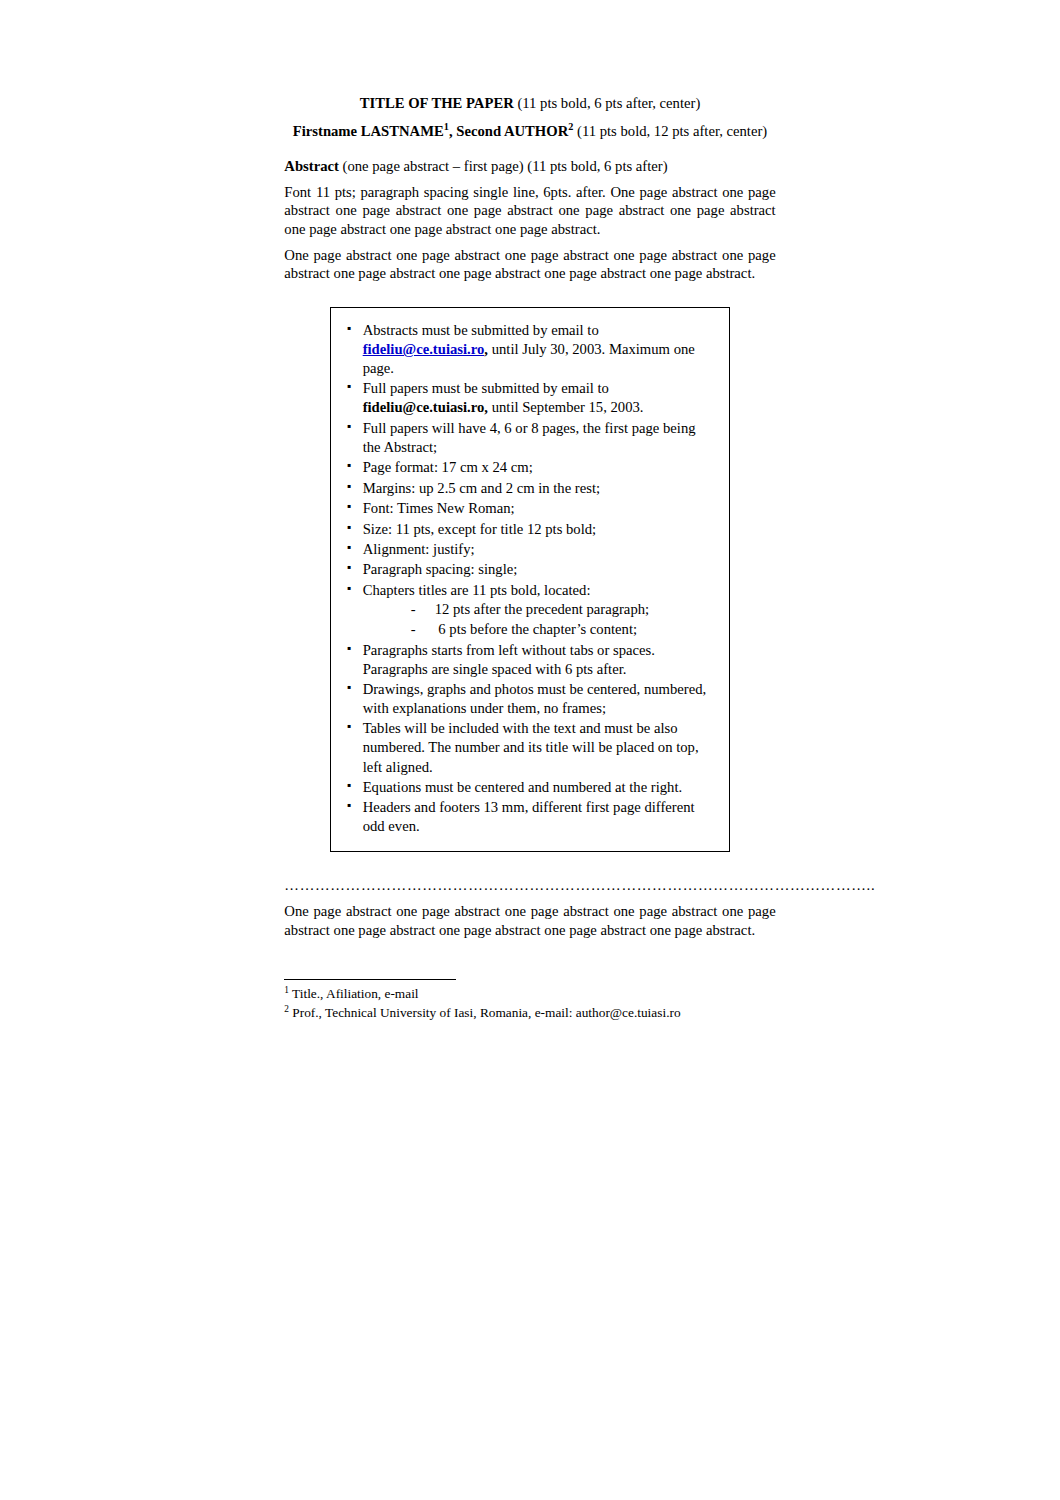TITLE OF THE PAPER (11 pts bold, 6 pts after, center)
Firstname LASTNAME1, Second AUTHOR2 (11 pts bold, 12 pts after, center)
Abstract (one page abstract – first page) (11 pts bold, 6 pts after)
Font 11 pts; paragraph spacing single line, 6pts. after. One page abstract one page abstract one page abstract one page abstract one page abstract one page abstract one page abstract one page abstract one page abstract.
One page abstract one page abstract one page abstract one page abstract one page abstract one page abstract one page abstract one page abstract one page abstract.
Abstracts must be submitted by email to fideliu@ce.tuiasi.ro, until July 30, 2003. Maximum one page.
Full papers must be submitted by email to fideliu@ce.tuiasi.ro, until September 15, 2003.
Full papers will have 4, 6 or 8 pages, the first page being the Abstract;
Page format: 17 cm x 24 cm;
Margins: up 2.5 cm and 2 cm in the rest;
Font: Times New Roman;
Size: 11 pts, except for title 12 pts bold;
Alignment: justify;
Paragraph spacing: single;
Chapters titles are 11 pts bold, located:
12 pts after the precedent paragraph;
6 pts before the chapter’s content;
Paragraphs starts from left without tabs or spaces. Paragraphs are single spaced with 6 pts after.
Drawings, graphs and photos must be centered, numbered, with explanations under them, no frames;
Tables will be included with the text and must be also numbered. The number and its title will be placed on top, left aligned.
Equations must be centered and numbered at the right.
Headers and footers 13 mm, different first page different odd even.
……………………………………………………………………………………………………..
One page abstract one page abstract one page abstract one page abstract one page abstract one page abstract one page abstract one page abstract one page abstract.
1 Title., Afiliation, e-mail
2 Prof., Technical University of Iasi, Romania, e-mail: author@ce.tuiasi.ro